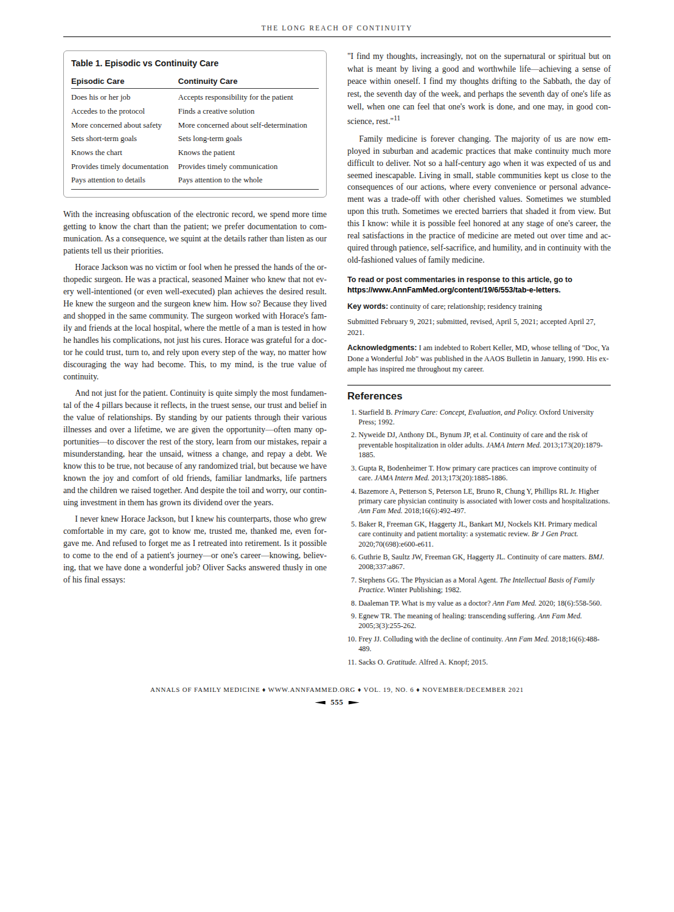The Long Reach of Continuity
Table 1. Episodic vs Continuity Care
| Episodic Care | Continuity Care |
| --- | --- |
| Does his or her job | Accepts responsibility for the patient |
| Accedes to the protocol | Finds a creative solution |
| More concerned about safety | More concerned about self-determination |
| Sets short-term goals | Sets long-term goals |
| Knows the chart | Knows the patient |
| Provides timely documentation | Provides timely communication |
| Pays attention to details | Pays attention to the whole |
With the increasing obfuscation of the electronic record, we spend more time getting to know the chart than the patient; we prefer documentation to communication. As a consequence, we squint at the details rather than listen as our patients tell us their priorities.
Horace Jackson was no victim or fool when he pressed the hands of the orthopedic surgeon. He was a practical, seasoned Mainer who knew that not every well-intentioned (or even well-executed) plan achieves the desired result. He knew the surgeon and the surgeon knew him. How so? Because they lived and shopped in the same community. The surgeon worked with Horace's family and friends at the local hospital, where the mettle of a man is tested in how he handles his complications, not just his cures. Horace was grateful for a doctor he could trust, turn to, and rely upon every step of the way, no matter how discouraging the way had become. This, to my mind, is the true value of continuity.
And not just for the patient. Continuity is quite simply the most fundamental of the 4 pillars because it reflects, in the truest sense, our trust and belief in the value of relationships. By standing by our patients through their various illnesses and over a lifetime, we are given the opportunity—often many opportunities—to discover the rest of the story, learn from our mistakes, repair a misunderstanding, hear the unsaid, witness a change, and repay a debt. We know this to be true, not because of any randomized trial, but because we have known the joy and comfort of old friends, familiar landmarks, life partners and the children we raised together. And despite the toil and worry, our continuing investment in them has grown its dividend over the years.
I never knew Horace Jackson, but I knew his counterparts, those who grew comfortable in my care, got to know me, trusted me, thanked me, even forgave me. And refused to forget me as I retreated into retirement. Is it possible to come to the end of a patient's journey—or one's career—knowing, believing, that we have done a wonderful job? Oliver Sacks answered thusly in one of his final essays:
"I find my thoughts, increasingly, not on the supernatural or spiritual but on what is meant by living a good and worthwhile life—achieving a sense of peace within oneself. I find my thoughts drifting to the Sabbath, the day of rest, the seventh day of the week, and perhaps the seventh day of one's life as well, when one can feel that one's work is done, and one may, in good conscience, rest."11
Family medicine is forever changing. The majority of us are now employed in suburban and academic practices that make continuity much more difficult to deliver. Not so a half-century ago when it was expected of us and seemed inescapable. Living in small, stable communities kept us close to the consequences of our actions, where every convenience or personal advancement was a trade-off with other cherished values. Sometimes we stumbled upon this truth. Sometimes we erected barriers that shaded it from view. But this I know: while it is possible feel honored at any stage of one's career, the real satisfactions in the practice of medicine are meted out over time and acquired through patience, self-sacrifice, and humility, and in continuity with the old-fashioned values of family medicine.
To read or post commentaries in response to this article, go to https://www.AnnFamMed.org/content/19/6/553/tab-e-letters.
Key words: continuity of care; relationship; residency training
Submitted February 9, 2021; submitted, revised, April 5, 2021; accepted April 27, 2021.
Acknowledgments: I am indebted to Robert Keller, MD, whose telling of "Doc, Ya Done a Wonderful Job" was published in the AAOS Bulletin in January, 1990. His example has inspired me throughout my career.
References
Starfield B. Primary Care: Concept, Evaluation, and Policy. Oxford University Press; 1992.
Nyweide DJ, Anthony DL, Bynum JP, et al. Continuity of care and the risk of preventable hospitalization in older adults. JAMA Intern Med. 2013;173(20):1879-1885.
Gupta R, Bodenheimer T. How primary care practices can improve continuity of care. JAMA Intern Med. 2013;173(20):1885-1886.
Bazemore A, Petterson S, Peterson LE, Bruno R, Chung Y, Phillips RL Jr. Higher primary care physician continuity is associated with lower costs and hospitalizations. Ann Fam Med. 2018;16(6):492-497.
Baker R, Freeman GK, Haggerty JL, Bankart MJ, Nockels KH. Primary medical care continuity and patient mortality: a systematic review. Br J Gen Pract. 2020;70(698):e600-e611.
Guthrie B, Saultz JW, Freeman GK, Haggerty JL. Continuity of care matters. BMJ. 2008;337:a867.
Stephens GG. The Physician as a Moral Agent. The Intellectual Basis of Family Practice. Winter Publishing; 1982.
Daaleman TP. What is my value as a doctor? Ann Fam Med. 2020; 18(6):558-560.
Egnew TR. The meaning of healing: transcending suffering. Ann Fam Med. 2005;3(3):255-262.
Frey JJ. Colluding with the decline of continuity. Ann Fam Med. 2018;16(6):488-489.
Sacks O. Gratitude. Alfred A. Knopf; 2015.
ANNALS OF FAMILY MEDICINE ♦ WWW.ANNFAMMED.ORG ♦ VOL. 19, NO. 6 ♦ NOVEMBER/DECEMBER 2021
555